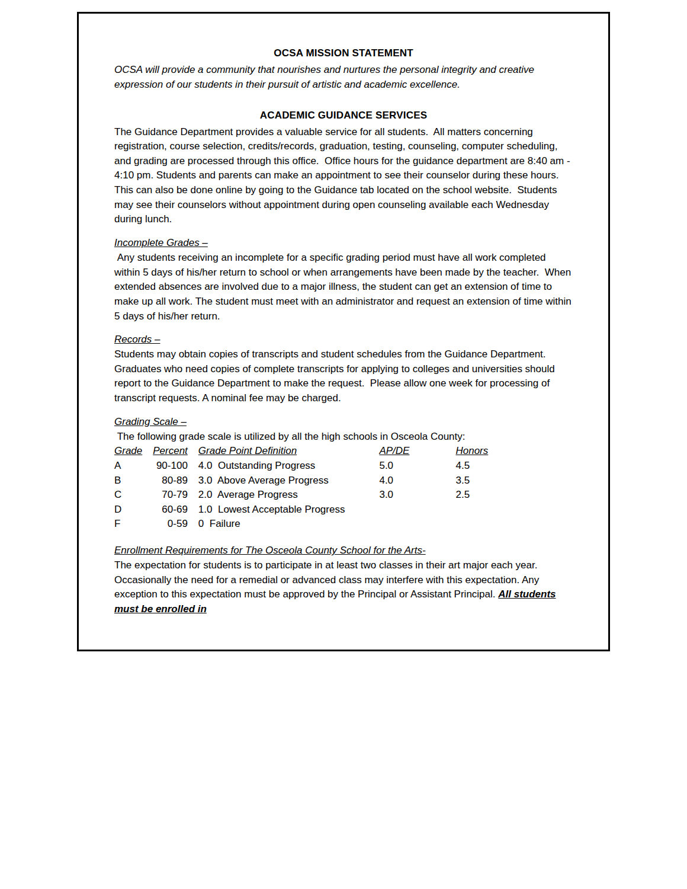OCSA MISSION STATEMENT
OCSA will provide a community that nourishes and nurtures the personal integrity and creative expression of our students in their pursuit of artistic and academic excellence.
ACADEMIC GUIDANCE SERVICES
The Guidance Department provides a valuable service for all students. All matters concerning registration, course selection, credits/records, graduation, testing, counseling, computer scheduling, and grading are processed through this office. Office hours for the guidance department are 8:40 am - 4:10 pm. Students and parents can make an appointment to see their counselor during these hours. This can also be done online by going to the Guidance tab located on the school website. Students may see their counselors without appointment during open counseling available each Wednesday during lunch.
Incomplete Grades –
Any students receiving an incomplete for a specific grading period must have all work completed within 5 days of his/her return to school or when arrangements have been made by the teacher. When extended absences are involved due to a major illness, the student can get an extension of time to make up all work. The student must meet with an administrator and request an extension of time within 5 days of his/her return.
Records –
Students may obtain copies of transcripts and student schedules from the Guidance Department. Graduates who need copies of complete transcripts for applying to colleges and universities should report to the Guidance Department to make the request. Please allow one week for processing of transcript requests. A nominal fee may be charged.
Grading Scale –
The following grade scale is utilized by all the high schools in Osceola County:
| Grade | Percent | Grade Point Definition | AP/DE | Honors |
| --- | --- | --- | --- | --- |
| A | 90-100 | 4.0 Outstanding Progress | 5.0 | 4.5 |
| B | 80-89 | 3.0 Above Average Progress | 4.0 | 3.5 |
| C | 70-79 | 2.0 Average Progress | 3.0 | 2.5 |
| D | 60-69 | 1.0 Lowest Acceptable Progress | | |
| F | 0-59 | 0 Failure | | |
Enrollment Requirements for The Osceola County School for the Arts-
The expectation for students is to participate in at least two classes in their art major each year. Occasionally the need for a remedial or advanced class may interfere with this expectation. Any exception to this expectation must be approved by the Principal or Assistant Principal. All students must be enrolled in